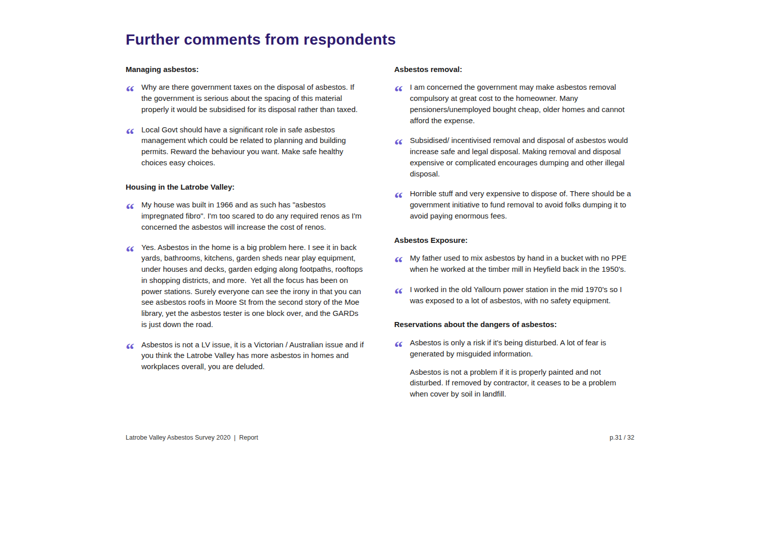Further comments from respondents
Managing asbestos:
“
Why are there government taxes on the disposal of asbestos. If the government is serious about the spacing of this material properly it would be subsidised for its disposal rather than taxed.
“
Local Govt should have a significant role in safe asbestos management which could be related to planning and building permits. Reward the behaviour you want. Make safe healthy choices easy choices.
Housing in the Latrobe Valley:
“
My house was built in 1966 and as such has "asbestos impregnated fibro". I'm too scared to do any required renos as I'm concerned the asbestos will increase the cost of renos.
“
Yes. Asbestos in the home is a big problem here. I see it in back yards, bathrooms, kitchens, garden sheds near play equipment, under houses and decks, garden edging along footpaths, rooftops in shopping districts, and more. Yet all the focus has been on power stations. Surely everyone can see the irony in that you can see asbestos roofs in Moore St from the second story of the Moe library, yet the asbestos tester is one block over, and the GARDs is just down the road.
“
Asbestos is not a LV issue, it is a Victorian / Australian issue and if you think the Latrobe Valley has more asbestos in homes and workplaces overall, you are deluded.
Asbestos removal:
“
I am concerned the government may make asbestos removal compulsory at great cost to the homeowner. Many pensioners/unemployed bought cheap, older homes and cannot afford the expense.
“
Subsidised/ incentivised removal and disposal of asbestos would increase safe and legal disposal. Making removal and disposal expensive or complicated encourages dumping and other illegal disposal.
“
Horrible stuff and very expensive to dispose of. There should be a government initiative to fund removal to avoid folks dumping it to avoid paying enormous fees.
Asbestos Exposure:
“
My father used to mix asbestos by hand in a bucket with no PPE when he worked at the timber mill in Heyfield back in the 1950's.
“
I worked in the old Yallourn power station in the mid 1970's so I was exposed to a lot of asbestos, with no safety equipment.
Reservations about the dangers of asbestos:
“
Asbestos is only a risk if it's being disturbed. A lot of fear is generated by misguided information.
Asbestos is not a problem if it is properly painted and not disturbed. If removed by contractor, it ceases to be a problem when cover by soil in landfill.
Latrobe Valley Asbestos Survey 2020 | Report p.31 / 32